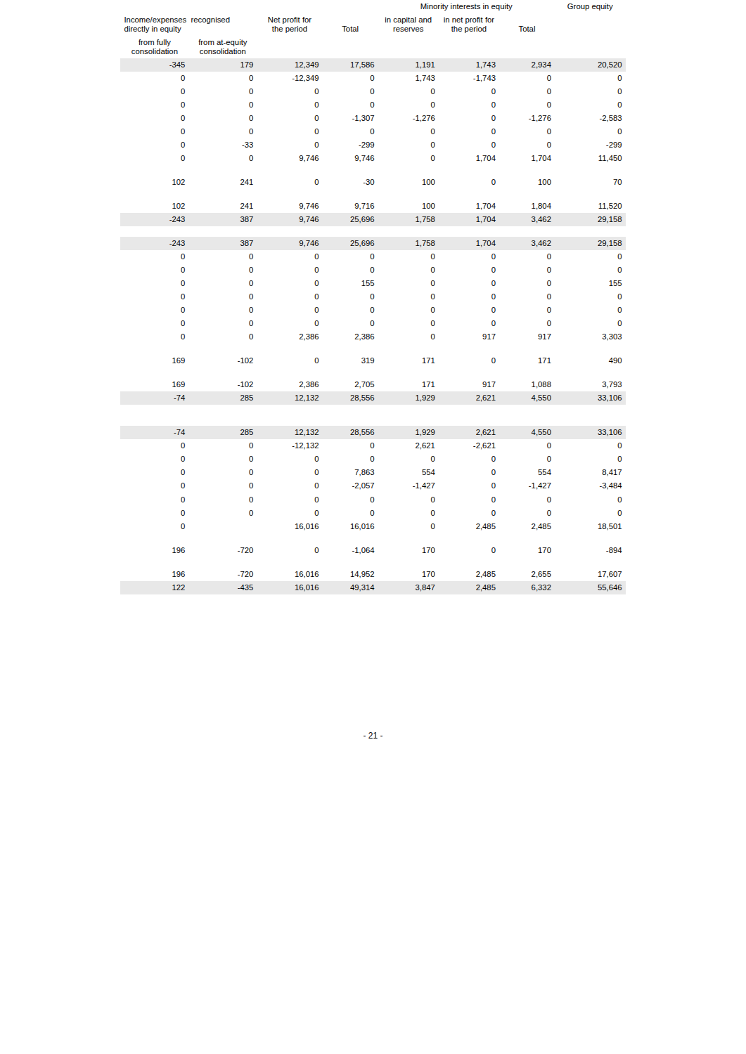| | Minority interests in equity | Group equity |
| Income/expenses recognised directly in equity | Net profit for the period | Total | in capital and reserves | in net profit for the period | Total | |
| from fully consolidation | from at-equity consolidation | | | | | | |
| -345 | 179 | 12,349 | 17,586 | 1,191 | 1,743 | 2,934 | 20,520 |
| 0 | 0 | -12,349 | 0 | 1,743 | -1,743 | 0 | 0 |
| 0 | 0 | 0 | 0 | 0 | 0 | 0 | 0 |
| 0 | 0 | 0 | 0 | 0 | 0 | 0 | 0 |
| 0 | 0 | 0 | -1,307 | -1,276 | 0 | -1,276 | -2,583 |
| 0 | 0 | 0 | 0 | 0 | 0 | 0 | 0 |
| 0 | -33 | 0 | -299 | 0 | 0 | 0 | -299 |
| 0 | 0 | 9,746 | 9,746 | 0 | 1,704 | 1,704 | 11,450 |
| 102 | 241 | 0 | -30 | 100 | 0 | 100 | 70 |
| 102 | 241 | 9,746 | 9,716 | 100 | 1,704 | 1,804 | 11,520 |
| -243 | 387 | 9,746 | 25,696 | 1,758 | 1,704 | 3,462 | 29,158 |
| -243 | 387 | 9,746 | 25,696 | 1,758 | 1,704 | 3,462 | 29,158 |
| 0 | 0 | 0 | 0 | 0 | 0 | 0 | 0 |
| 0 | 0 | 0 | 0 | 0 | 0 | 0 | 0 |
| 0 | 0 | 0 | 155 | 0 | 0 | 0 | 155 |
| 0 | 0 | 0 | 0 | 0 | 0 | 0 | 0 |
| 0 | 0 | 0 | 0 | 0 | 0 | 0 | 0 |
| 0 | 0 | 0 | 0 | 0 | 0 | 0 | 0 |
| 0 | 0 | 2,386 | 2,386 | 0 | 917 | 917 | 3,303 |
| 169 | -102 | 0 | 319 | 171 | 0 | 171 | 490 |
| 169 | -102 | 2,386 | 2,705 | 171 | 917 | 1,088 | 3,793 |
| -74 | 285 | 12,132 | 28,556 | 1,929 | 2,621 | 4,550 | 33,106 |
| -74 | 285 | 12,132 | 28,556 | 1,929 | 2,621 | 4,550 | 33,106 |
| 0 | 0 | -12,132 | 0 | 2,621 | -2,621 | 0 | 0 |
| 0 | 0 | 0 | 0 | 0 | 0 | 0 | 0 |
| 0 | 0 | 0 | 7,863 | 554 | 0 | 554 | 8,417 |
| 0 | 0 | 0 | -2,057 | -1,427 | 0 | -1,427 | -3,484 |
| 0 | 0 | 0 | 0 | 0 | 0 | 0 | 0 |
| 0 | 0 | 0 | 0 | 0 | 0 | 0 | 0 |
| 0 | | 16,016 | 16,016 | 0 | 2,485 | 2,485 | 18,501 |
| 196 | -720 | 0 | -1,064 | 170 | 0 | 170 | -894 |
| 196 | -720 | 16,016 | 14,952 | 170 | 2,485 | 2,655 | 17,607 |
| 122 | -435 | 16,016 | 49,314 | 3,847 | 2,485 | 6,332 | 55,646 |
- 21 -